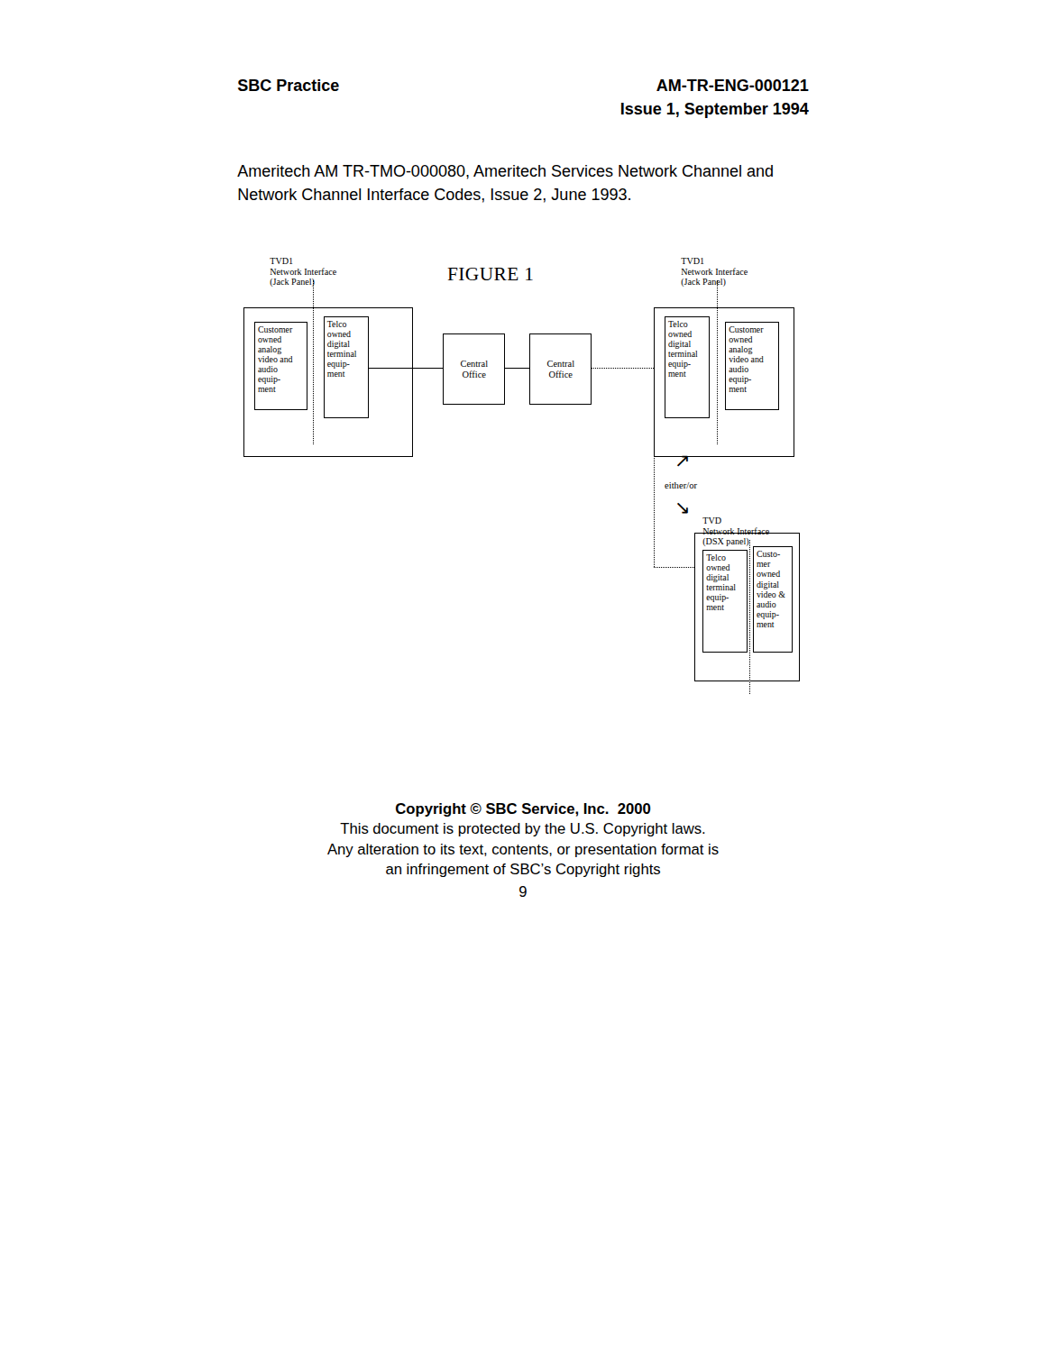SBC Practice
AM-TR-ENG-000121 Issue 1, September 1994
Ameritech AM TR-TMO-000080, Ameritech Services Network Channel and Network Channel Interface Codes, Issue 2, June 1993.
FIGURE 1
TVD1
Network Interface
(Jack Panel)
TVD1
Network Interface
(Jack Panel)
Customer
owned
analog
video and
audio
equip-
ment
Telco
owned
digital
terminal
equip-
ment
Central
Office
Central
Office
Telco
owned
digital
terminal
equip-
ment
Customer
owned
analog
video and
audio
equip-
ment
↗
either/or
↘
TVD
Network Interface
(DSX panel)
Telco
owned
digital
terminal
equip-
ment
Custo-
mer
owned
digital
video &
audio
equip-
ment
Copyright © SBC Service, Inc. 2000
This document is protected by the U.S. Copyright laws.
Any alteration to its text, contents, or presentation format is
an infringement of SBC’s Copyright rights
9